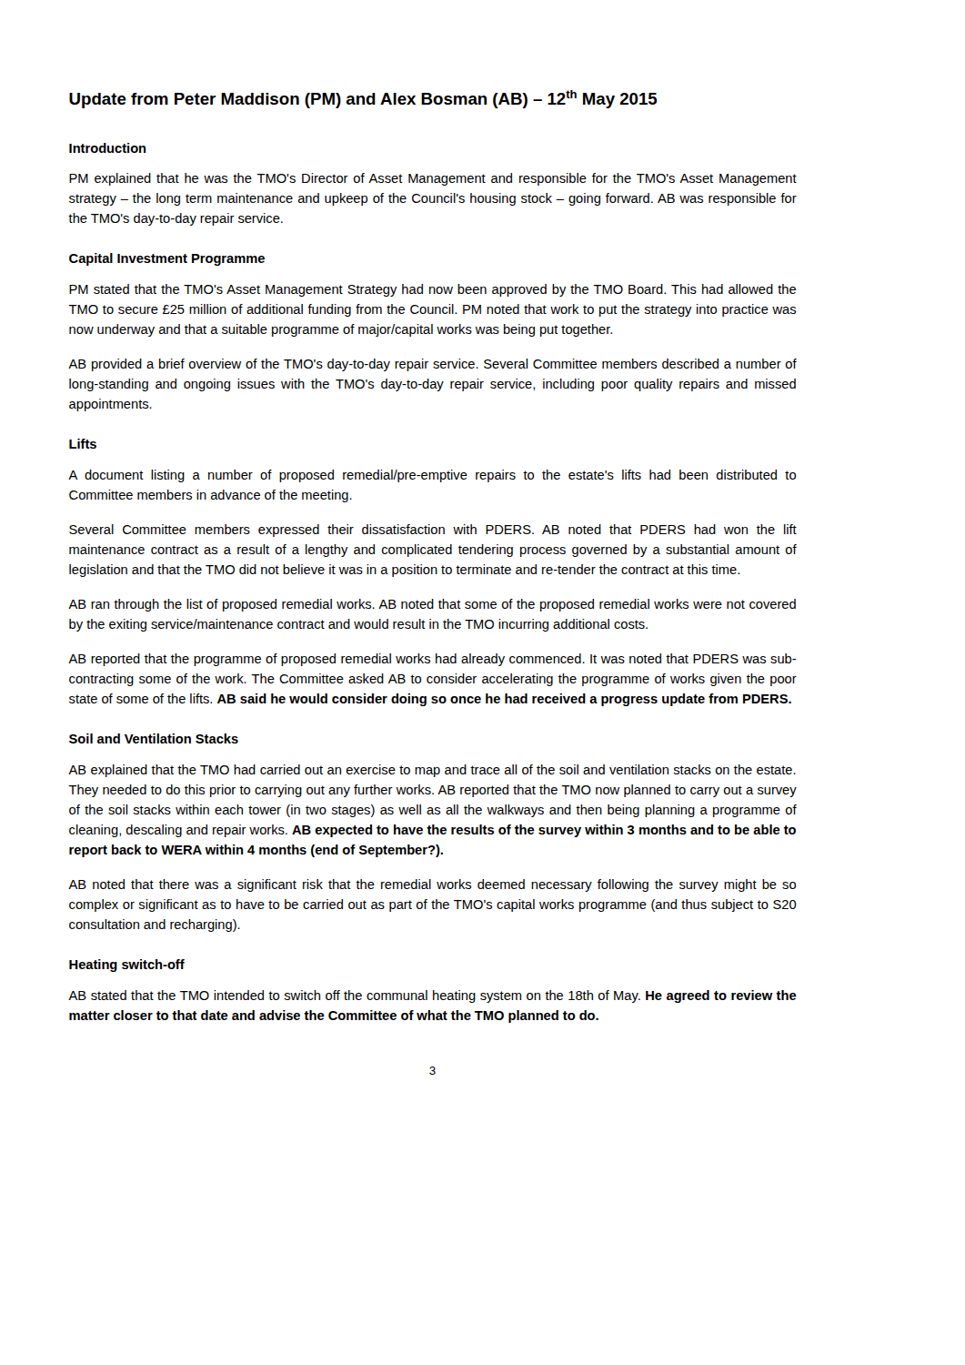Update from Peter Maddison (PM) and Alex Bosman (AB) – 12th May 2015
Introduction
PM explained that he was the TMO's Director of Asset Management and responsible for the TMO's Asset Management strategy – the long term maintenance and upkeep of the Council's housing stock – going forward. AB was responsible for the TMO's day-to-day repair service.
Capital Investment Programme
PM stated that the TMO's Asset Management Strategy had now been approved by the TMO Board. This had allowed the TMO to secure £25 million of additional funding from the Council. PM noted that work to put the strategy into practice was now underway and that a suitable programme of major/capital works was being put together.
AB provided a brief overview of the TMO's day-to-day repair service. Several Committee members described a number of long-standing and ongoing issues with the TMO's day-to-day repair service, including poor quality repairs and missed appointments.
Lifts
A document listing a number of proposed remedial/pre-emptive repairs to the estate's lifts had been distributed to Committee members in advance of the meeting.
Several Committee members expressed their dissatisfaction with PDERS. AB noted that PDERS had won the lift maintenance contract as a result of a lengthy and complicated tendering process governed by a substantial amount of legislation and that the TMO did not believe it was in a position to terminate and re-tender the contract at this time.
AB ran through the list of proposed remedial works. AB noted that some of the proposed remedial works were not covered by the exiting service/maintenance contract and would result in the TMO incurring additional costs.
AB reported that the programme of proposed remedial works had already commenced. It was noted that PDERS was sub-contracting some of the work. The Committee asked AB to consider accelerating the programme of works given the poor state of some of the lifts. AB said he would consider doing so once he had received a progress update from PDERS.
Soil and Ventilation Stacks
AB explained that the TMO had carried out an exercise to map and trace all of the soil and ventilation stacks on the estate. They needed to do this prior to carrying out any further works. AB reported that the TMO now planned to carry out a survey of the soil stacks within each tower (in two stages) as well as all the walkways and then being planning a programme of cleaning, descaling and repair works. AB expected to have the results of the survey within 3 months and to be able to report back to WERA within 4 months (end of September?).
AB noted that there was a significant risk that the remedial works deemed necessary following the survey might be so complex or significant as to have to be carried out as part of the TMO's capital works programme (and thus subject to S20 consultation and recharging).
Heating switch-off
AB stated that the TMO intended to switch off the communal heating system on the 18th of May. He agreed to review the matter closer to that date and advise the Committee of what the TMO planned to do.
3